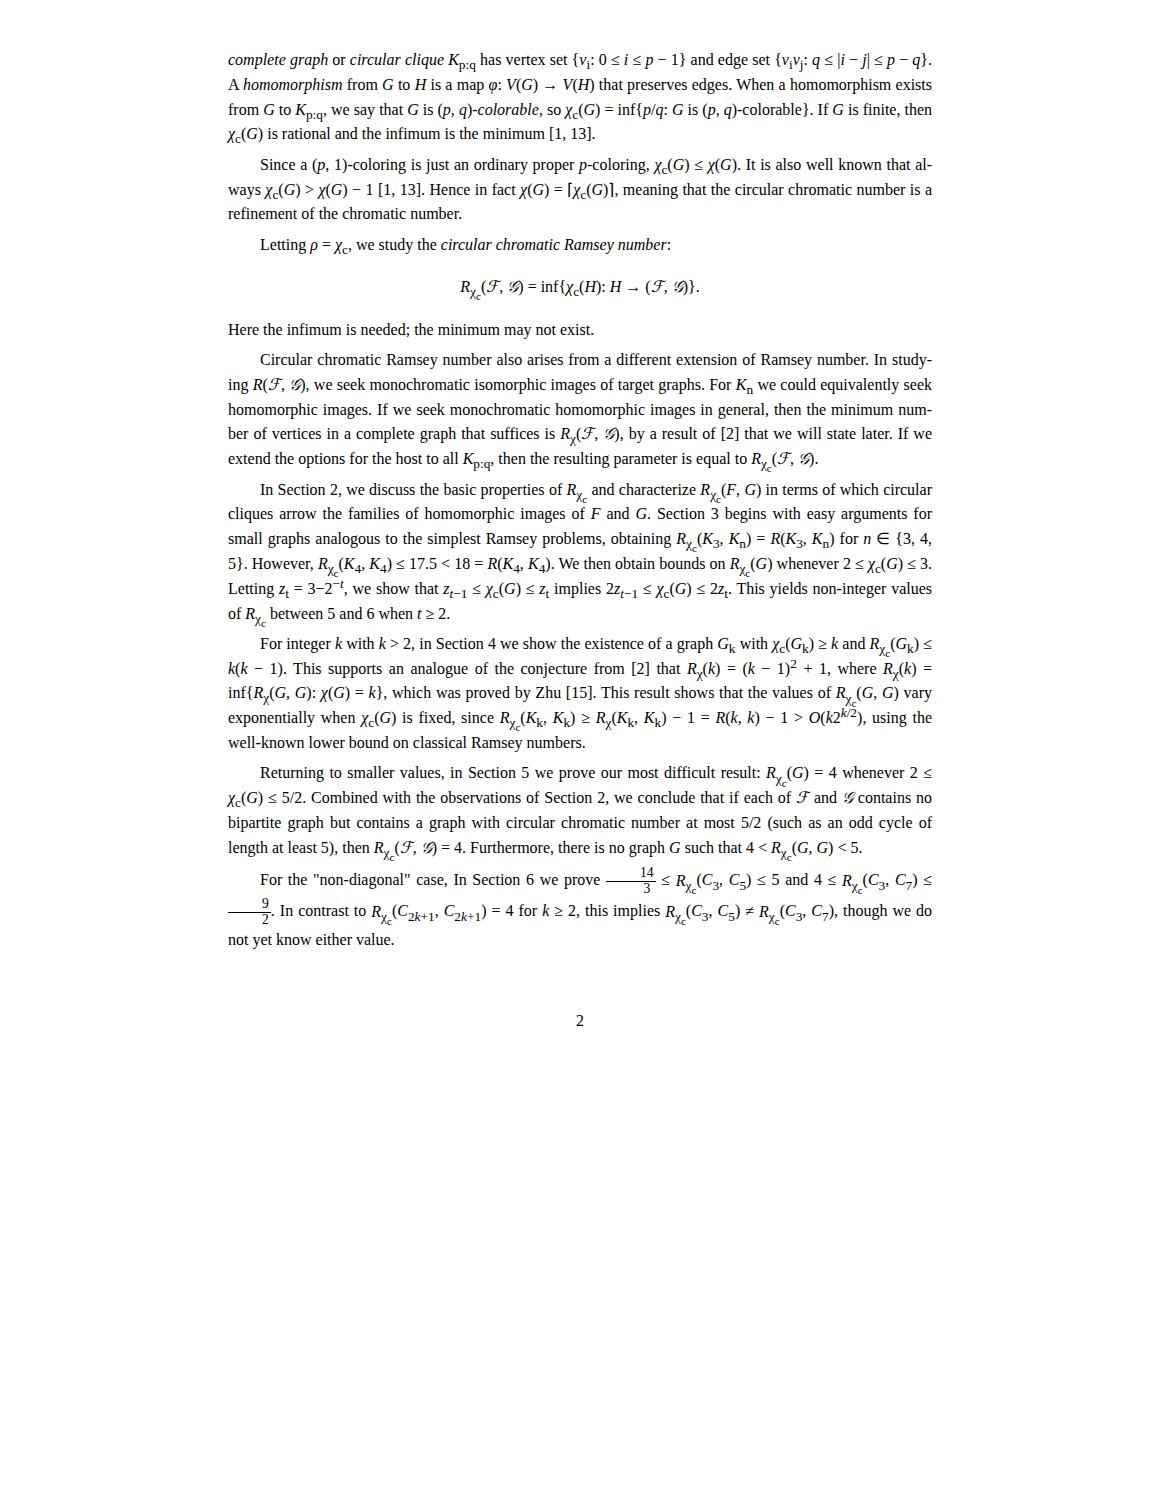complete graph or circular clique Kp:q has vertex set {vi: 0 ≤ i ≤ p − 1} and edge set {vivj: q ≤ |i − j| ≤ p − q}. A homomorphism from G to H is a map φ: V(G) → V(H) that preserves edges. When a homomorphism exists from G to Kp:q, we say that G is (p, q)-colorable, so χc(G) = inf{p/q: G is (p, q)-colorable}. If G is finite, then χc(G) is rational and the infimum is the minimum [1, 13].
Since a (p, 1)-coloring is just an ordinary proper p-coloring, χc(G) ≤ χ(G). It is also well known that always χc(G) > χ(G) − 1 [1, 13]. Hence in fact χ(G) = ⌈χc(G)⌉, meaning that the circular chromatic number is a refinement of the chromatic number.
Letting ρ = χc, we study the circular chromatic Ramsey number:
Rχc(ℱ, 𝒢) = inf{χc(H): H → (ℱ, 𝒢)}.
Here the infimum is needed; the minimum may not exist.
Circular chromatic Ramsey number also arises from a different extension of Ramsey number. In studying R(ℱ, 𝒢), we seek monochromatic isomorphic images of target graphs. For Kn we could equivalently seek homomorphic images. If we seek monochromatic homomorphic images in general, then the minimum number of vertices in a complete graph that suffices is Rχ(ℱ, 𝒢), by a result of [2] that we will state later. If we extend the options for the host to all Kp:q, then the resulting parameter is equal to Rχc(ℱ, 𝒢).
In Section 2, we discuss the basic properties of Rχc and characterize Rχc(F, G) in terms of which circular cliques arrow the families of homomorphic images of F and G. Section 3 begins with easy arguments for small graphs analogous to the simplest Ramsey problems, obtaining Rχc(K3, Kn) = R(K3, Kn) for n ∈ {3, 4, 5}. However, Rχc(K4, K4) ≤ 17.5 < 18 = R(K4, K4). We then obtain bounds on Rχc(G) whenever 2 ≤ χc(G) ≤ 3. Letting zt = 3−2−t, we show that zt−1 ≤ χc(G) ≤ zt implies 2zt−1 ≤ χc(G) ≤ 2zt. This yields non-integer values of Rχc between 5 and 6 when t ≥ 2.
For integer k with k > 2, in Section 4 we show the existence of a graph Gk with χc(Gk) ≥ k and Rχc(Gk) ≤ k(k − 1). This supports an analogue of the conjecture from [2] that Rχ(k) = (k − 1)2 + 1, where Rχ(k) = inf{Rχ(G, G): χ(G) = k}, which was proved by Zhu [15]. This result shows that the values of Rχc(G, G) vary exponentially when χc(G) is fixed, since Rχc(Kk, Kk) ≥ Rχ(Kk, Kk) − 1 = R(k, k) − 1 > O(k2k/2), using the well-known lower bound on classical Ramsey numbers.
Returning to smaller values, in Section 5 we prove our most difficult result: Rχc(G) = 4 whenever 2 ≤ χc(G) ≤ 5/2. Combined with the observations of Section 2, we conclude that if each of ℱ and 𝒢 contains no bipartite graph but contains a graph with circular chromatic number at most 5/2 (such as an odd cycle of length at least 5), then Rχc(ℱ, 𝒢) = 4. Furthermore, there is no graph G such that 4 < Rχc(G, G) < 5.
For the "non-diagonal" case, In Section 6 we prove 143 ≤ Rχc(C3, C5) ≤ 5 and 4 ≤ Rχc(C3, C7) ≤ 92. In contrast to Rχc(C2k+1, C2k+1) = 4 for k ≥ 2, this implies Rχc(C3, C5) ≠ Rχc(C3, C7), though we do not yet know either value.
2